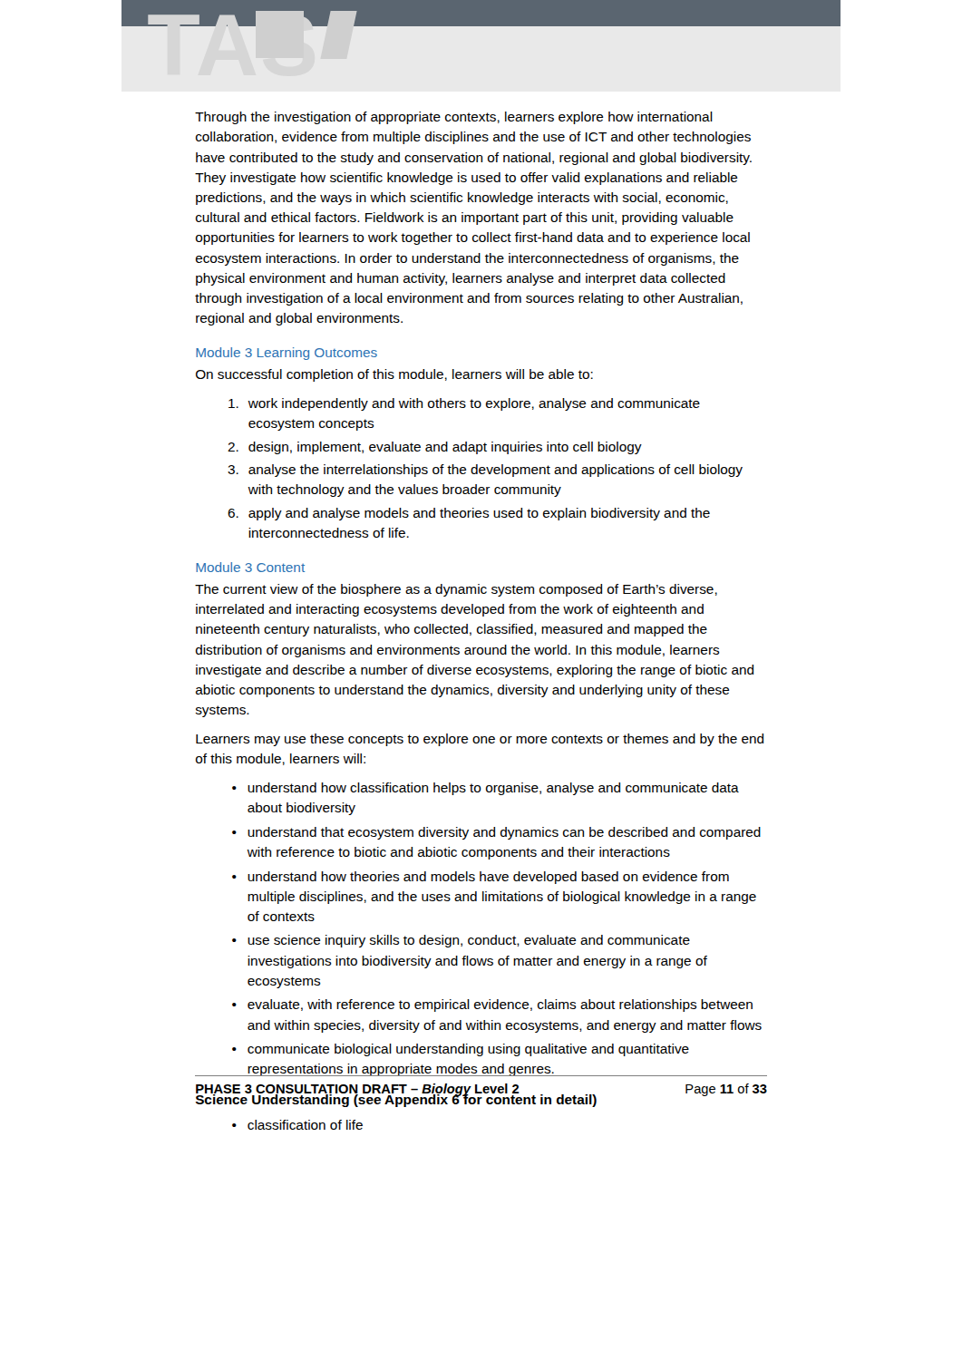TAS
Through the investigation of appropriate contexts, learners explore how international collaboration, evidence from multiple disciplines and the use of ICT and other technologies have contributed to the study and conservation of national, regional and global biodiversity. They investigate how scientific knowledge is used to offer valid explanations and reliable predictions, and the ways in which scientific knowledge interacts with social, economic, cultural and ethical factors. Fieldwork is an important part of this unit, providing valuable opportunities for learners to work together to collect first-hand data and to experience local ecosystem interactions. In order to understand the interconnectedness of organisms, the physical environment and human activity, learners analyse and interpret data collected through investigation of a local environment and from sources relating to other Australian, regional and global environments.
Module 3 Learning Outcomes
On successful completion of this module, learners will be able to:
work independently and with others to explore, analyse and communicate ecosystem concepts
design, implement, evaluate and adapt inquiries into cell biology
analyse the interrelationships of the development and applications of cell biology with technology and the values broader community
apply and analyse models and theories used to explain biodiversity and the interconnectedness of life.
Module 3 Content
The current view of the biosphere as a dynamic system composed of Earth’s diverse, interrelated and interacting ecosystems developed from the work of eighteenth and nineteenth century naturalists, who collected, classified, measured and mapped the distribution of organisms and environments around the world. In this module, learners investigate and describe a number of diverse ecosystems, exploring the range of biotic and abiotic components to understand the dynamics, diversity and underlying unity of these systems.
Learners may use these concepts to explore one or more contexts or themes and by the end of this module, learners will:
understand how classification helps to organise, analyse and communicate data about biodiversity
understand that ecosystem diversity and dynamics can be described and compared with reference to biotic and abiotic components and their interactions
understand how theories and models have developed based on evidence from multiple disciplines, and the uses and limitations of biological knowledge in a range of contexts
use science inquiry skills to design, conduct, evaluate and communicate investigations into biodiversity and flows of matter and energy in a range of ecosystems
evaluate, with reference to empirical evidence, claims about relationships between and within species, diversity of and within ecosystems, and energy and matter flows
communicate biological understanding using qualitative and quantitative representations in appropriate modes and genres.
Science Understanding (see Appendix 6 for content in detail)
classification of life
PHASE 3 CONSULTATION DRAFT – Biology Level 2
Page 11 of 33